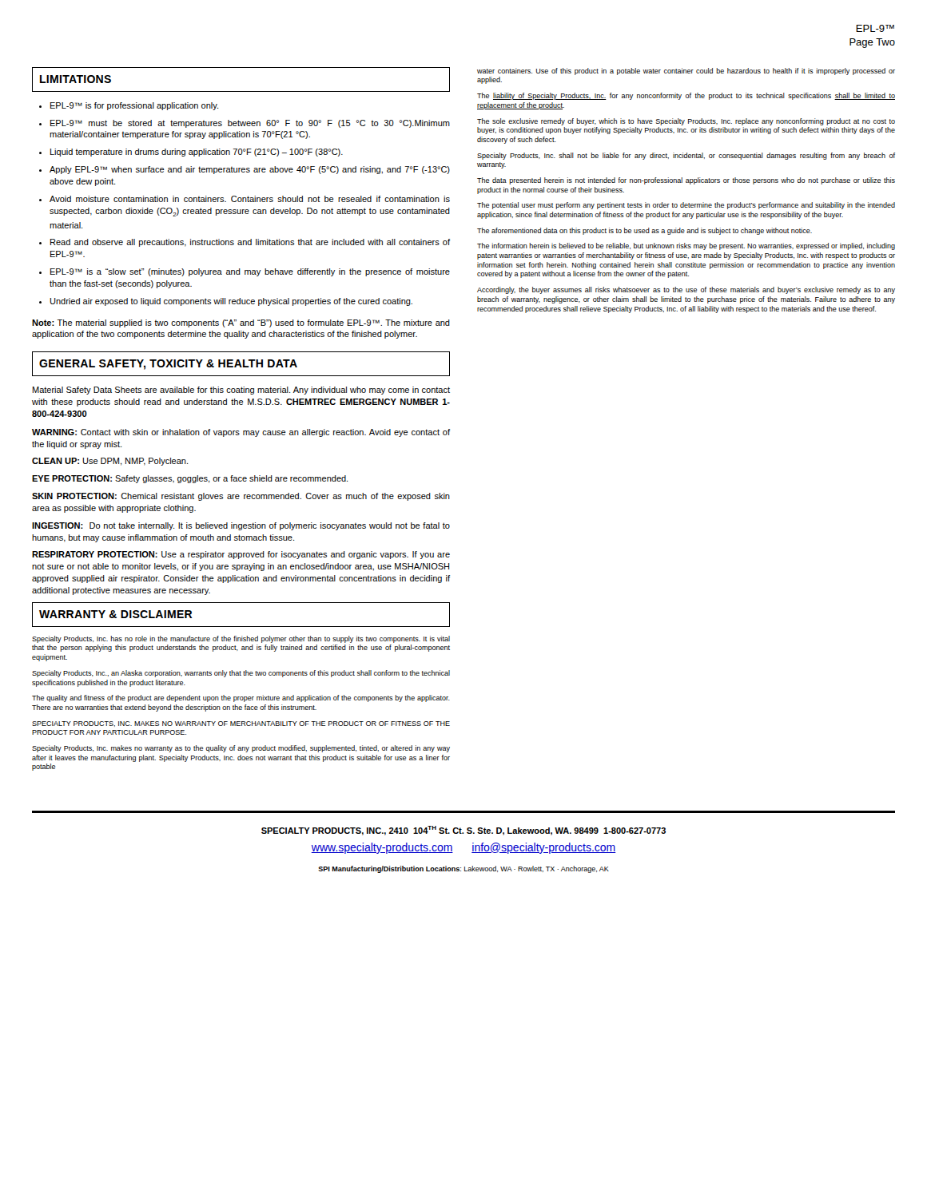EPL-9™
Page Two
LIMITATIONS
EPL-9™ is for professional application only.
EPL-9™ must be stored at temperatures between 60° F to 90° F (15 °C to 30 °C).Minimum material/container temperature for spray application is 70°F(21 °C).
Liquid temperature in drums during application 70°F (21°C) – 100°F (38°C).
Apply EPL-9™ when surface and air temperatures are above 40°F (5°C) and rising, and 7°F (-13°C) above dew point.
Avoid moisture contamination in containers. Containers should not be resealed if contamination is suspected, carbon dioxide (CO2) created pressure can develop. Do not attempt to use contaminated material.
Read and observe all precautions, instructions and limitations that are included with all containers of EPL-9™.
EPL-9™ is a “slow set” (minutes) polyurea and may behave differently in the presence of moisture than the fast-set (seconds) polyurea.
Undried air exposed to liquid components will reduce physical properties of the cured coating.
Note: The material supplied is two components (“A” and “B”) used to formulate EPL-9™. The mixture and application of the two components determine the quality and characteristics of the finished polymer.
GENERAL SAFETY, TOXICITY & HEALTH DATA
Material Safety Data Sheets are available for this coating material. Any individual who may come in contact with these products should read and understand the M.S.D.S. CHEMTREC EMERGENCY NUMBER 1-800-424-9300
WARNING: Contact with skin or inhalation of vapors may cause an allergic reaction. Avoid eye contact of the liquid or spray mist.
CLEAN UP: Use DPM, NMP, Polyclean.
EYE PROTECTION: Safety glasses, goggles, or a face shield are recommended.
SKIN PROTECTION: Chemical resistant gloves are recommended. Cover as much of the exposed skin area as possible with appropriate clothing.
INGESTION: Do not take internally. It is believed ingestion of polymeric isocyanates would not be fatal to humans, but may cause inflammation of mouth and stomach tissue.
RESPIRATORY PROTECTION: Use a respirator approved for isocyanates and organic vapors. If you are not sure or not able to monitor levels, or if you are spraying in an enclosed/indoor area, use MSHA/NIOSH approved supplied air respirator. Consider the application and environmental concentrations in deciding if additional protective measures are necessary.
WARRANTY & DISCLAIMER
Specialty Products, Inc. has no role in the manufacture of the finished polymer other than to supply its two components. It is vital that the person applying this product understands the product, and is fully trained and certified in the use of plural-component equipment.
Specialty Products, Inc., an Alaska corporation, warrants only that the two components of this product shall conform to the technical specifications published in the product literature.
The quality and fitness of the product are dependent upon the proper mixture and application of the components by the applicator. There are no warranties that extend beyond the description on the face of this instrument.
SPECIALTY PRODUCTS, INC. MAKES NO WARRANTY OF MERCHANTABILITY OF THE PRODUCT OR OF FITNESS OF THE PRODUCT FOR ANY PARTICULAR PURPOSE.
Specialty Products, Inc. makes no warranty as to the quality of any product modified, supplemented, tinted, or altered in any way after it leaves the manufacturing plant. Specialty Products, Inc. does not warrant that this product is suitable for use as a liner for potable
water containers. Use of this product in a potable water container could be hazardous to health if it is improperly processed or applied.
The liability of Specialty Products, Inc. for any nonconformity of the product to its technical specifications shall be limited to replacement of the product.
The sole exclusive remedy of buyer, which is to have Specialty Products, Inc. replace any nonconforming product at no cost to buyer, is conditioned upon buyer notifying Specialty Products, Inc. or its distributor in writing of such defect within thirty days of the discovery of such defect.
Specialty Products, Inc. shall not be liable for any direct, incidental, or consequential damages resulting from any breach of warranty.
The data presented herein is not intended for non-professional applicators or those persons who do not purchase or utilize this product in the normal course of their business.
The potential user must perform any pertinent tests in order to determine the product’s performance and suitability in the intended application, since final determination of fitness of the product for any particular use is the responsibility of the buyer.
The aforementioned data on this product is to be used as a guide and is subject to change without notice.
The information herein is believed to be reliable, but unknown risks may be present. No warranties, expressed or implied, including patent warranties or warranties of merchantability or fitness of use, are made by Specialty Products, Inc. with respect to products or information set forth herein. Nothing contained herein shall constitute permission or recommendation to practice any invention covered by a patent without a license from the owner of the patent.
Accordingly, the buyer assumes all risks whatsoever as to the use of these materials and buyer’s exclusive remedy as to any breach of warranty, negligence, or other claim shall be limited to the purchase price of the materials. Failure to adhere to any recommended procedures shall relieve Specialty Products, Inc. of all liability with respect to the materials and the use thereof.
SPECIALTY PRODUCTS, INC., 2410 104TH St. Ct. S. Ste. D, Lakewood, WA. 98499 1-800-627-0773
www.specialty-products.com info@specialty-products.com
SPI Manufacturing/Distribution Locations: Lakewood, WA · Rowlett, TX · Anchorage, AK